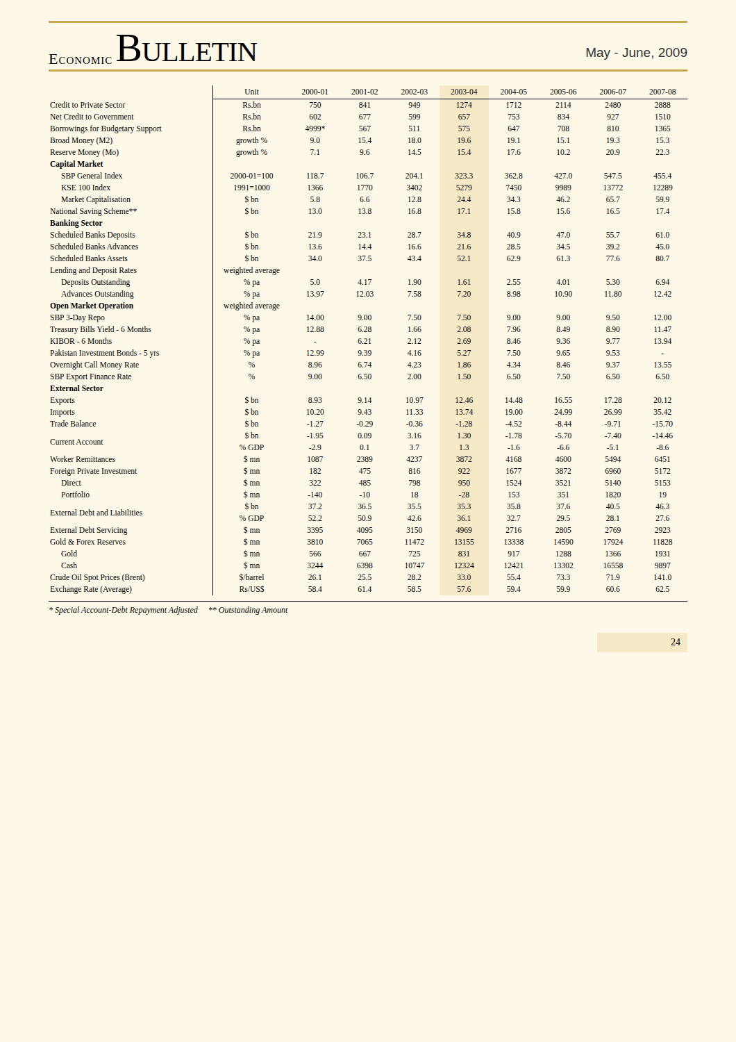Economic Bulletin
May - June, 2009
| | Unit | 2000-01 | 2001-02 | 2002-03 | 2003-04 | 2004-05 | 2005-06 | 2006-07 | 2007-08 |
| --- | --- | --- | --- | --- | --- | --- | --- | --- | --- |
| Credit to Private Sector | Rs.bn | 750 | 841 | 949 | 1274 | 1712 | 2114 | 2480 | 2888 |
| Net Credit to Government | Rs.bn | 602 | 677 | 599 | 657 | 753 | 834 | 927 | 1510 |
| Borrowings for Budgetary Support | Rs.bn | 4999* | 567 | 511 | 575 | 647 | 708 | 810 | 1365 |
| Broad Money (M2) | growth % | 9.0 | 15.4 | 18.0 | 19.6 | 19.1 | 15.1 | 19.3 | 15.3 |
| Reserve Money (Mo) | growth % | 7.1 | 9.6 | 14.5 | 15.4 | 17.6 | 10.2 | 20.9 | 22.3 |
| Capital Market | | | | | | | | | |
| SBP General Index | 2000-01=100 | 118.7 | 106.7 | 204.1 | 323.3 | 362.8 | 427.0 | 547.5 | 455.4 |
| KSE 100 Index | 1991=1000 | 1366 | 1770 | 3402 | 5279 | 7450 | 9989 | 13772 | 12289 |
| Market Capitalisation | $ bn | 5.8 | 6.6 | 12.8 | 24.4 | 34.3 | 46.2 | 65.7 | 59.9 |
| National Saving Scheme** | $ bn | 13.0 | 13.8 | 16.8 | 17.1 | 15.8 | 15.6 | 16.5 | 17.4 |
| Banking Sector | | | | | | | | | |
| Scheduled Banks Deposits | $ bn | 21.9 | 23.1 | 28.7 | 34.8 | 40.9 | 47.0 | 55.7 | 61.0 |
| Scheduled Banks Advances | $ bn | 13.6 | 14.4 | 16.6 | 21.6 | 28.5 | 34.5 | 39.2 | 45.0 |
| Scheduled Banks Assets | $ bn | 34.0 | 37.5 | 43.4 | 52.1 | 62.9 | 61.3 | 77.6 | 80.7 |
| Lending and Deposit Rates | weighted average | | | | | | | | |
| Deposits Outstanding | % pa | 5.0 | 4.17 | 1.90 | 1.61 | 2.55 | 4.01 | 5.30 | 6.94 |
| Advances Outstanding | % pa | 13.97 | 12.03 | 7.58 | 7.20 | 8.98 | 10.90 | 11.80 | 12.42 |
| Open Market Operation | weighted average | | | | | | | | |
| SBP 3-Day Repo | % pa | 14.00 | 9.00 | 7.50 | 7.50 | 9.00 | 9.00 | 9.50 | 12.00 |
| Treasury Bills Yield - 6 Months | % pa | 12.88 | 6.28 | 1.66 | 2.08 | 7.96 | 8.49 | 8.90 | 11.47 |
| KIBOR - 6 Months | % pa | - | 6.21 | 2.12 | 2.69 | 8.46 | 9.36 | 9.77 | 13.94 |
| Pakistan Investment Bonds - 5 yrs | % pa | 12.99 | 9.39 | 4.16 | 5.27 | 7.50 | 9.65 | 9.53 | - |
| Overnight Call Money Rate | % | 8.96 | 6.74 | 4.23 | 1.86 | 4.34 | 8.46 | 9.37 | 13.55 |
| SBP Export Finance Rate | % | 9.00 | 6.50 | 2.00 | 1.50 | 6.50 | 7.50 | 6.50 | 6.50 |
| External Sector | | | | | | | | | |
| Exports | $ bn | 8.93 | 9.14 | 10.97 | 12.46 | 14.48 | 16.55 | 17.28 | 20.12 |
| Imports | $ bn | 10.20 | 9.43 | 11.33 | 13.74 | 19.00 | 24.99 | 26.99 | 35.42 |
| Trade Balance | $ bn | -1.27 | -0.29 | -0.36 | -1.28 | -4.52 | -8.44 | -9.71 | -15.70 |
| Current Account | $ bn | -1.95 | 0.09 | 3.16 | 1.30 | -1.78 | -5.70 | -7.40 | -14.46 |
| % GDP | -2.9 | 0.1 | 3.7 | 1.3 | -1.6 | -6.6 | -5.1 | -8.6 |
| Worker Remittances | $ mn | 1087 | 2389 | 4237 | 3872 | 4168 | 4600 | 5494 | 6451 |
| Foreign Private Investment | $ mn | 182 | 475 | 816 | 922 | 1677 | 3872 | 6960 | 5172 |
| Direct | $ mn | 322 | 485 | 798 | 950 | 1524 | 3521 | 5140 | 5153 |
| Portfolio | $ mn | -140 | -10 | 18 | -28 | 153 | 351 | 1820 | 19 |
| External Debt and Liabilities | $ bn | 37.2 | 36.5 | 35.5 | 35.3 | 35.8 | 37.6 | 40.5 | 46.3 |
| % GDP | 52.2 | 50.9 | 42.6 | 36.1 | 32.7 | 29.5 | 28.1 | 27.6 |
| External Debt Servicing | $ mn | 3395 | 4095 | 3150 | 4969 | 2716 | 2805 | 2769 | 2923 |
| Gold & Forex Reserves | $ mn | 3810 | 7065 | 11472 | 13155 | 13338 | 14590 | 17924 | 11828 |
| Gold | $ mn | 566 | 667 | 725 | 831 | 917 | 1288 | 1366 | 1931 |
| Cash | $ mn | 3244 | 6398 | 10747 | 12324 | 12421 | 13302 | 16558 | 9897 |
| Crude Oil Spot Prices (Brent) | $/barrel | 26.1 | 25.5 | 28.2 | 33.0 | 55.4 | 73.3 | 71.9 | 141.0 |
| Exchange Rate (Average) | Rs/US$ | 58.4 | 61.4 | 58.5 | 57.6 | 59.4 | 59.9 | 60.6 | 62.5 |
* Special Account-Debt Repayment Adjusted ** Outstanding Amount
24